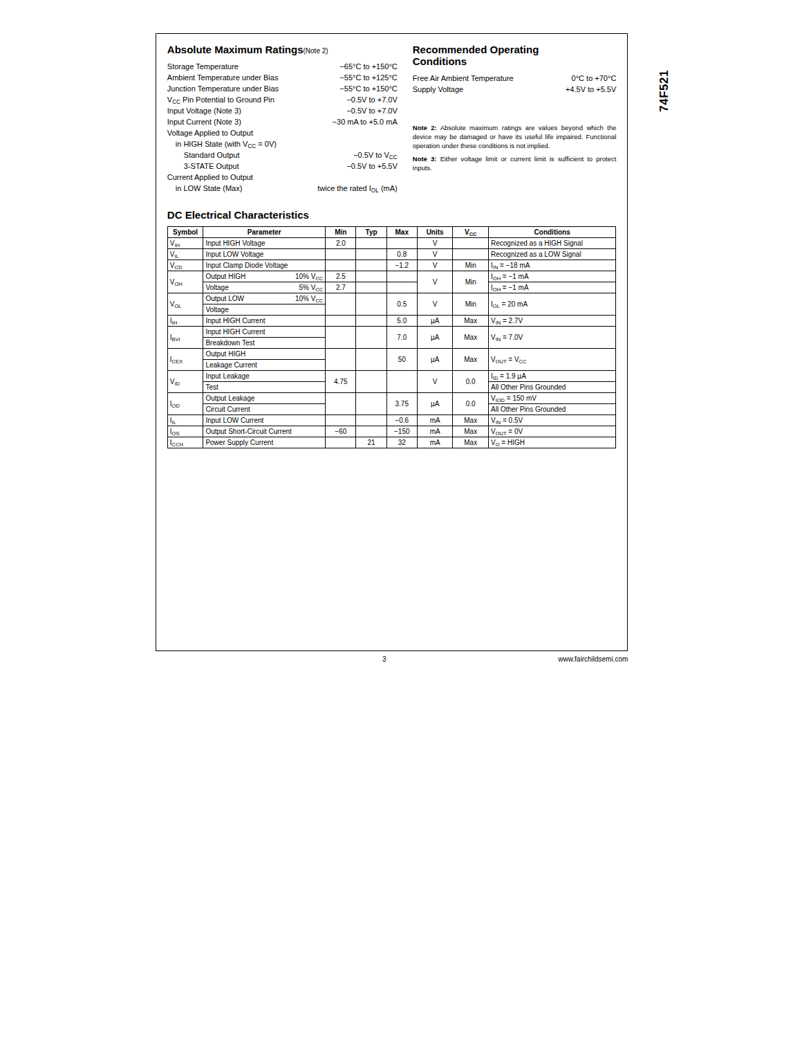74F521
Absolute Maximum Ratings(Note 2)
| Storage Temperature | −65°C to +150°C |
| Ambient Temperature under Bias | −55°C to +125°C |
| Junction Temperature under Bias | −55°C to +150°C |
| V CC Pin Potential to Ground Pin | −0.5V to +7.0V |
| Input Voltage (Note 3) | −0.5V to +7.0V |
| Input Current (Note 3) | −30 mA to +5.0 mA |
| Voltage Applied to Output | |
| in HIGH State (with V CC = 0V) | |
| Standard Output | −0.5V to V CC |
| 3-STATE Output | −0.5V to +5.5V |
| Current Applied to Output | |
| in LOW State (Max) | twice the rated I OL (mA) |
Recommended Operating
Conditions
| Free Air Ambient Temperature | 0°C to +70°C |
| Supply Voltage | +4.5V to +5.5V |
Note 2: Absolute maximum ratings are values beyond which the device may be damaged or have its useful life impaired. Functional operation under these conditions is not implied.
Note 3: Either voltage limit or current limit is sufficient to protect inputs.
DC Electrical Characteristics
| Symbol | Parameter | Min | Typ | Max | Units | V CC | Conditions |
| --- | --- | --- | --- | --- | --- | --- | --- |
| V IH | Input HIGH Voltage | 2.0 | | | V | | Recognized as a HIGH Signal |
| V IL | Input LOW Voltage | | | 0.8 | V | | Recognized as a LOW Signal |
| V CD | Input Clamp Diode Voltage | | | −1.2 | V | Min | I IN = −18 mA |
| V OH | Output HIGH 10% V CC | 2.5 | | | V | Min | I OH = −1 mA |
| Voltage 5% V CC | 2.7 | | | I OH = −1 mA |
| V OL | Output LOW 10% V CC | | | 0.5 | V | Min | I OL = 20 mA |
| Voltage |
| I IH | Input HIGH Current | | | 5.0 | µA | Max | V IN = 2.7V |
| I BVI | Input HIGH Current | | | 7.0 | µA | Max | V IN = 7.0V |
| Breakdown Test |
| I CEX | Output HIGH | | | 50 | µA | Max | V OUT = V CC |
| Leakage Current |
| V ID | Input Leakage | 4.75 | | | V | 0.0 | I ID = 1.9 µA |
| Test | All Other Pins Grounded |
| I OD | Output Leakage | | | 3.75 | µA | 0.0 | V IOD = 150 mV |
| Circuit Current | All Other Pins Grounded |
| I IL | Input LOW Current | | | −0.6 | mA | Max | V IN = 0.5V |
| I OS | Output Short-Circuit Current | −60 | | −150 | mA | Max | V OUT = 0V |
| I CCH | Power Supply Current | | 21 | 32 | mA | Max | V O = HIGH |
3
www.fairchildsemi.com